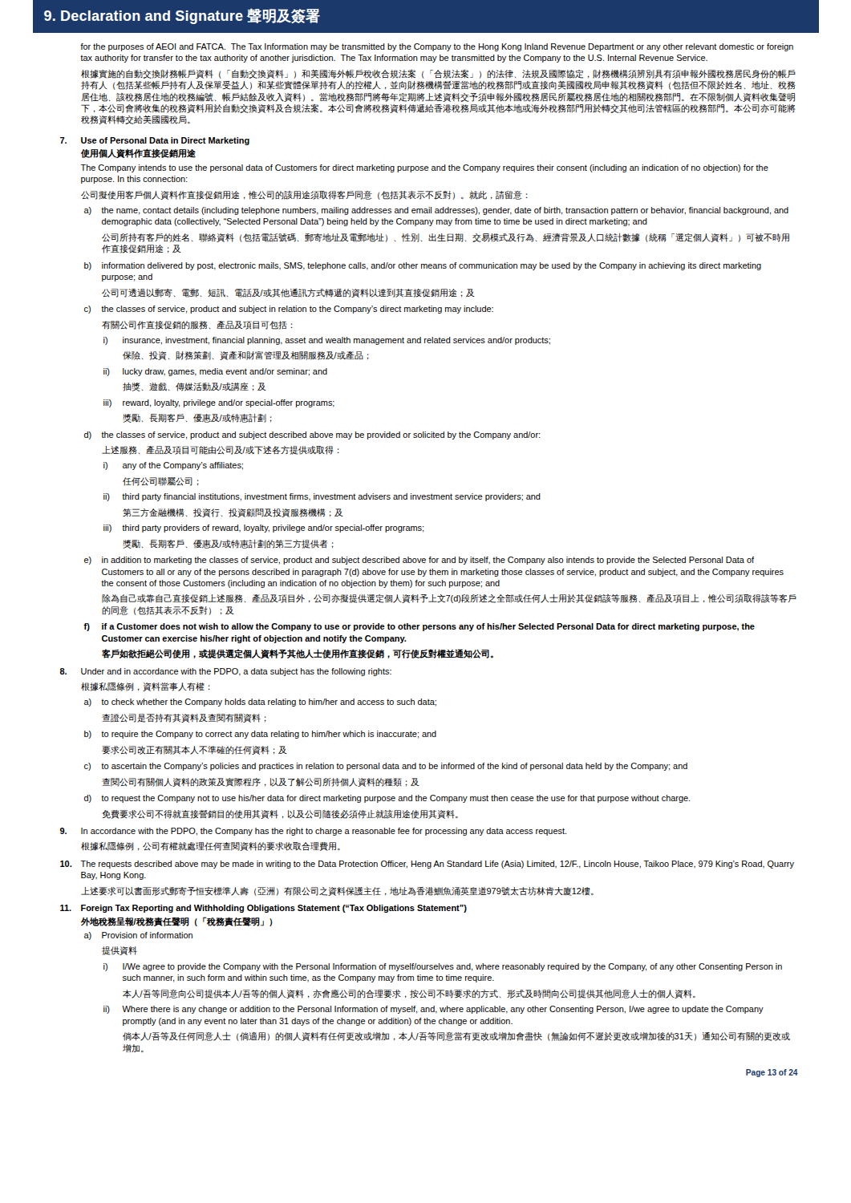9. Declaration and Signature 聲明及簽署
for the purposes of AEOI and FATCA. The Tax Information may be transmitted by the Company to the Hong Kong Inland Revenue Department or any other relevant domestic or foreign tax authority for transfer to the tax authority of another jurisdiction. The Tax Information may be transmitted by the Company to the U.S. Internal Revenue Service.
根據實施的自動交換財務帳戶資料（「自動交換資料」）和美國海外帳戶稅收合規法案（「合規法案」）的法律、法規及國際協定，財務機構須辨別具有須申報外國稅務居民身份的帳戶持有人（包括某些帳戶持有人及保單受益人）和某些實體保單持有人的控權人，並向財務機構營運當地的稅務部門或直接向美國國稅局申報其稅務資料（包括但不限於姓名、地址、稅務居住地、該稅務居住地的稅務編號、帳戶結餘及收入資料）。當地稅務部門將每年定期將上述資料交予須申報外國稅務居民所屬稅務居住地的相關稅務部門。在不限制個人資料收集聲明下，本公司會將收集的稅務資料用於自動交換資料及合規法案。本公司會將稅務資料傳遞給香港稅務局或其他本地或海外稅務部門用於轉交其他司法管轄區的稅務部門。本公司亦可能將稅務資料轉交給美國國稅局。
7.
Use of Personal Data in Direct Marketing
使用個人資料作直接促銷用途
The Company intends to use the personal data of Customers for direct marketing purpose and the Company requires their consent (including an indication of no objection) for the purpose. In this connection:
公司擬使用客戶個人資料作直接促銷用途，惟公司的該用途須取得客戶同意（包括其表示不反對）。就此，請留意：
a)
the name, contact details (including telephone numbers, mailing addresses and email addresses), gender, date of birth, transaction pattern or behavior, financial background, and demographic data (collectively, “Selected Personal Data”) being held by the Company may from time to time be used in direct marketing; and
公司所持有客戶的姓名、聯絡資料（包括電話號碼、郵寄地址及電郵地址）、性別、出生日期、交易模式及行為、經濟背景及人口統計數據（統稱「選定個人資料」）可被不時用作直接促銷用途；及
b)
information delivered by post, electronic mails, SMS, telephone calls, and/or other means of communication may be used by the Company in achieving its direct marketing purpose; and
公司可透過以郵寄、電郵、短訊、電話及/或其他通訊方式轉遞的資料以達到其直接促銷用途；及
c)
the classes of service, product and subject in relation to the Company’s direct marketing may include:
有關公司作直接促銷的服務、產品及項目可包括：
i)
insurance, investment, financial planning, asset and wealth management and related services and/or products;
保險、投資、財務策劃、資產和財富管理及相關服務及/或產品；
ii)
lucky draw, games, media event and/or seminar; and
抽獎、遊戲、傳媒活動及/或講座；及
iii)
reward, loyalty, privilege and/or special-offer programs;
獎勵、長期客戶、優惠及/或特惠計劃；
d)
the classes of service, product and subject described above may be provided or solicited by the Company and/or:
上述服務、產品及項目可能由公司及/或下述各方提供或取得：
i)
any of the Company’s affiliates;
任何公司聯屬公司；
ii)
third party financial institutions, investment firms, investment advisers and investment service providers; and
第三方金融機構、投資行、投資顧問及投資服務機構；及
iii)
third party providers of reward, loyalty, privilege and/or special-offer programs;
獎勵、長期客戶、優惠及/或特惠計劃的第三方提供者；
e)
in addition to marketing the classes of service, product and subject described above for and by itself, the Company also intends to provide the Selected Personal Data of Customers to all or any of the persons described in paragraph 7(d) above for use by them in marketing those classes of service, product and subject, and the Company requires the consent of those Customers (including an indication of no objection by them) for such purpose; and
除為自己或靠自己直接促銷上述服務、產品及項目外，公司亦擬提供選定個人資料予上文7(d)段所述之全部或任何人士用於其促銷該等服務、產品及項目上，惟公司須取得該等客戶的同意（包括其表示不反對）；及
f)
if a Customer does not wish to allow the Company to use or provide to other persons any of his/her Selected Personal Data for direct marketing purpose, the Customer can exercise his/her right of objection and notify the Company.
客戶如欲拒絕公司使用，或提供選定個人資料予其他人士使用作直接促銷，可行使反對權並通知公司。
8.
Under and in accordance with the PDPO, a data subject has the following rights:
根據私隱條例，資料當事人有權：
a)
to check whether the Company holds data relating to him/her and access to such data;
查證公司是否持有其資料及查閱有關資料；
b)
to require the Company to correct any data relating to him/her which is inaccurate; and
要求公司改正有關其本人不準確的任何資料；及
c)
to ascertain the Company’s policies and practices in relation to personal data and to be informed of the kind of personal data held by the Company; and
查閱公司有關個人資料的政策及實際程序，以及了解公司所持個人資料的種類；及
d)
to request the Company not to use his/her data for direct marketing purpose and the Company must then cease the use for that purpose without charge.
免費要求公司不得就直接營銷目的使用其資料，以及公司隨後必須停止就該用途使用其資料。
9.
In accordance with the PDPO, the Company has the right to charge a reasonable fee for processing any data access request.
根據私隱條例，公司有權就處理任何查閱資料的要求收取合理費用。
10.
The requests described above may be made in writing to the Data Protection Officer, Heng An Standard Life (Asia) Limited, 12/F., Lincoln House, Taikoo Place, 979 King’s Road, Quarry Bay, Hong Kong.
上述要求可以書面形式郵寄予恒安標準人壽（亞洲）有限公司之資料保護主任，地址為香港鰂魚涌英皇道979號太古坊林肯大廈12樓。
11.
Foreign Tax Reporting and Withholding Obligations Statement (“Tax Obligations Statement”)
外地稅務呈報/稅務責任聲明（「稅務責任聲明」）
a)
Provision of information
提供資料
i)
I/We agree to provide the Company with the Personal Information of myself/ourselves and, where reasonably required by the Company, of any other Consenting Person in such manner, in such form and within such time, as the Company may from time to time require.
本人/吾等同意向公司提供本人/吾等的個人資料，亦會應公司的合理要求，按公司不時要求的方式、形式及時間向公司提供其他同意人士的個人資料。
ii)
Where there is any change or addition to the Personal Information of myself, and, where applicable, any other Consenting Person, I/we agree to update the Company promptly (and in any event no later than 31 days of the change or addition) of the change or addition.
倘本人/吾等及任何同意人士（倘適用）的個人資料有任何更改或增加，本人/吾等同意當有更改或增加會盡快（無論如何不遲於更改或增加後的31天）通知公司有關的更改或增加。
Page 13 of 24